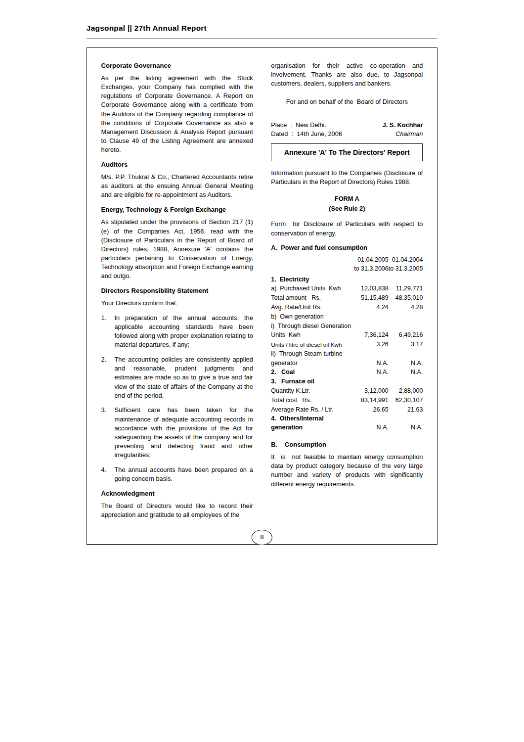Jagsonpal || 27th Annual Report
Corporate Governance
As per the listing agreement with the Stock Exchanges, your Company has complied with the regulations of Corporate Governance. A Report on Corporate Governance along with a certificate from the Auditors of the Company regarding compliance of the conditions of Corporate Governance as also a Management Discussion & Analysis Report pursuant to Clause 49 of the Listing Agreement are annexed hereto.
Auditors
M/s. P.P. Thukral & Co., Chartered Accountants retire as auditors at the ensuing Annual General Meeting and are eligible for re-appointment as Auditors.
Energy, Technology & Foreign Exchange
As stipulated under the provisions of Section 217 (1) (e) of the Companies Act, 1956, read with the (Disclosure of Particulars in the Report of Board of Directors) rules, 1988, Annexure 'A' contains the particulars pertaining to Conservation of Energy, Technology absorption and Foreign Exchange earning and outgo.
Directors Responsibility Statement
Your Directors confirm that:
In preparation of the annual accounts, the applicable accounting standards have been followed along with proper explanation relating to material departures, if any;
The accounting policies are consistently applied and reasonable, prudent judgments and estimates are made so as to give a true and fair view of the state of affairs of the Company at the end of the period.
Sufficient care has been taken for the maintenance of adequate accounting records in accordance with the provisions of the Act for safeguarding the assets of the company and for preventing and detecting fraud and other irregularities;
The annual accounts have been prepared on a going concern basis.
Acknowledgment
The Board of Directors would like to record their appreciation and gratitude to all employees of the
organisation for their active co-operation and involvement. Thanks are also due, to Jagsonpal customers, dealers, suppliers and bankers.
For and on behalf of the Board of Directors
| Place : New Delhi. | J. S. Kochhar |
| Dated : 14th June, 2006 | Chairman |
Annexure 'A' To The Directors' Report
Information pursuant to the Companies (Disclosure of Particulars in the Report of Directors) Rules 1988.
FORM A
(See Rule 2)
Form for Disclosure of Particulars with respect to conservation of energy.
A. Power and fuel consumption
| | 01.04.2005 | 01.04.2004 |
| | to 31.3.2006 | to 31.3.2005 |
| 1. Electricity |
| a) Purchased Units Kwh | 12,03,838 | 11,29,771 |
| Total amount Rs. | 51,15,489 | 48,35,010 |
| Avg. Rate/Unit Rs. | 4.24 | 4.28 |
| b) Own generation | | |
| i) Through diesel Generation | | |
| Units Kwh | 7,36,124 | 6,49,216 |
| Units / litre of diesel oil Kwh | 3.26 | 3.17 |
| ii) Through Steam turbine | | |
| generator | N.A. | N.A. |
| 2. Coal | N.A. | N.A. |
| 3. Furnace oil | | |
| Quantity K.Ltr. | 3,12,000 | 2,88,000 |
| Total cost Rs. | 83,14,991 | 62,30,107 |
| Average Rate Rs. / Ltr. | 26.65 | 21.63 |
| 4. Others/Internal generation | N.A. | N.A. |
B. Consumption
It is not feasible to maintain energy consumption data by product category because of the very large number and variety of products with significantly different energy requirements.
8